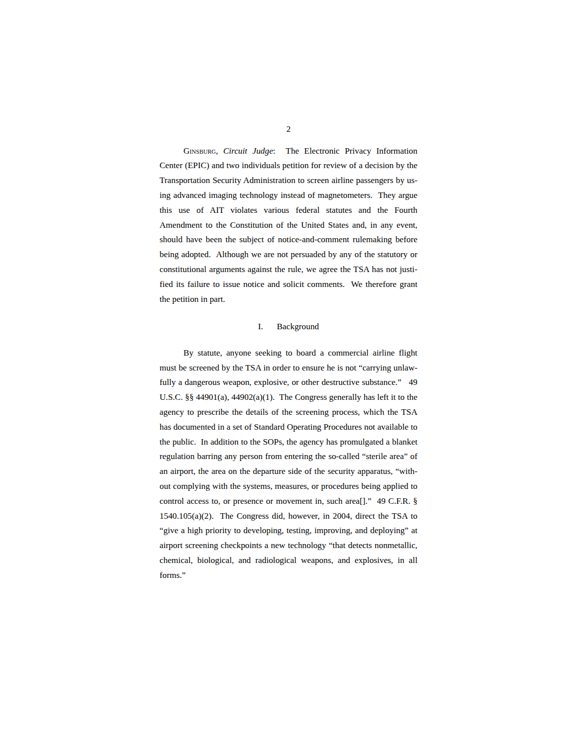2
Ginsburg, Circuit Judge: The Electronic Privacy Information Center (EPIC) and two individuals petition for review of a decision by the Transportation Security Administration to screen airline passengers by using advanced imaging technology instead of magnetometers. They argue this use of AIT violates various federal statutes and the Fourth Amendment to the Constitution of the United States and, in any event, should have been the subject of notice-and-comment rulemaking before being adopted. Although we are not persuaded by any of the statutory or constitutional arguments against the rule, we agree the TSA has not justified its failure to issue notice and solicit comments. We therefore grant the petition in part.
I. Background
By statute, anyone seeking to board a commercial airline flight must be screened by the TSA in order to ensure he is not “carrying unlawfully a dangerous weapon, explosive, or other destructive substance.” 49 U.S.C. §§ 44901(a), 44902(a)(1). The Congress generally has left it to the agency to prescribe the details of the screening process, which the TSA has documented in a set of Standard Operating Procedures not available to the public. In addition to the SOPs, the agency has promulgated a blanket regulation barring any person from entering the so-called “sterile area” of an airport, the area on the departure side of the security apparatus, “without complying with the systems, measures, or procedures being applied to control access to, or presence or movement in, such area[].” 49 C.F.R. § 1540.105(a)(2). The Congress did, however, in 2004, direct the TSA to “give a high priority to developing, testing, improving, and deploying” at airport screening checkpoints a new technology “that detects nonmetallic, chemical, biological, and radiological weapons, and explosives, in all forms.”